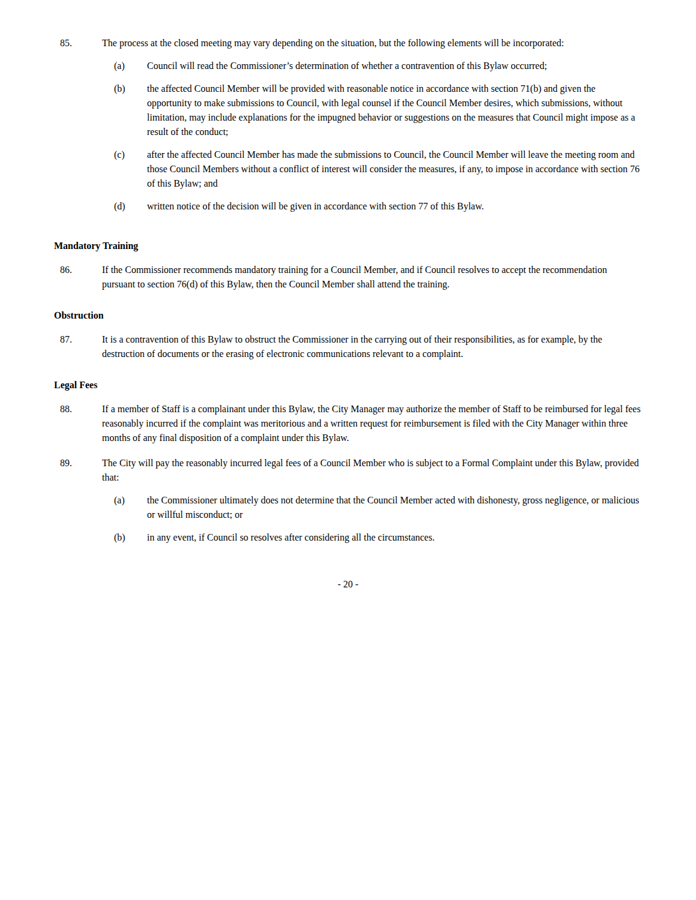85.
The process at the closed meeting may vary depending on the situation, but the following elements will be incorporated:
(a) Council will read the Commissioner’s determination of whether a contravention of this Bylaw occurred;
(b) the affected Council Member will be provided with reasonable notice in accordance with section 71(b) and given the opportunity to make submissions to Council, with legal counsel if the Council Member desires, which submissions, without limitation, may include explanations for the impugned behavior or suggestions on the measures that Council might impose as a result of the conduct;
(c) after the affected Council Member has made the submissions to Council, the Council Member will leave the meeting room and those Council Members without a conflict of interest will consider the measures, if any, to impose in accordance with section 76 of this Bylaw; and
(d) written notice of the decision will be given in accordance with section 77 of this Bylaw.
Mandatory Training
86.
If the Commissioner recommends mandatory training for a Council Member, and if Council resolves to accept the recommendation pursuant to section 76(d) of this Bylaw, then the Council Member shall attend the training.
Obstruction
87.
It is a contravention of this Bylaw to obstruct the Commissioner in the carrying out of their responsibilities, as for example, by the destruction of documents or the erasing of electronic communications relevant to a complaint.
Legal Fees
88.
If a member of Staff is a complainant under this Bylaw, the City Manager may authorize the member of Staff to be reimbursed for legal fees reasonably incurred if the complaint was meritorious and a written request for reimbursement is filed with the City Manager within three months of any final disposition of a complaint under this Bylaw.
89.
The City will pay the reasonably incurred legal fees of a Council Member who is subject to a Formal Complaint under this Bylaw, provided that:
(a) the Commissioner ultimately does not determine that the Council Member acted with dishonesty, gross negligence, or malicious or willful misconduct; or
(b) in any event, if Council so resolves after considering all the circumstances.
- 20 -